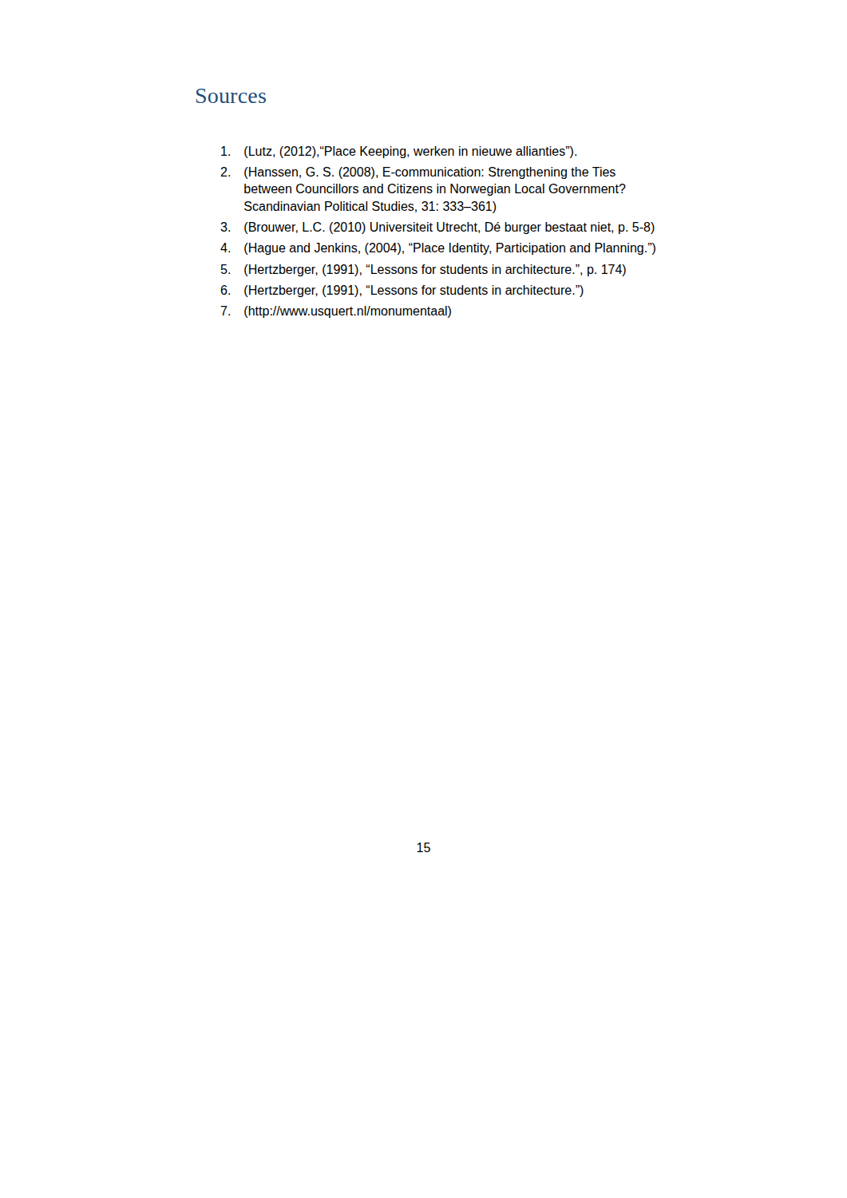Sources
(Lutz, (2012),“Place Keeping, werken in nieuwe allianties”).
(Hanssen, G. S. (2008), E-communication: Strengthening the Ties between Councillors and Citizens in Norwegian Local Government? Scandinavian Political Studies, 31: 333–361)
(Brouwer, L.C. (2010) Universiteit Utrecht, Dé burger bestaat niet, p. 5-8)
(Hague and Jenkins, (2004), “Place Identity, Participation and Planning.”)
(Hertzberger, (1991), “Lessons for students in architecture.”, p. 174)
(Hertzberger, (1991), “Lessons for students in architecture.”)
(http://www.usquert.nl/monumentaal)
15